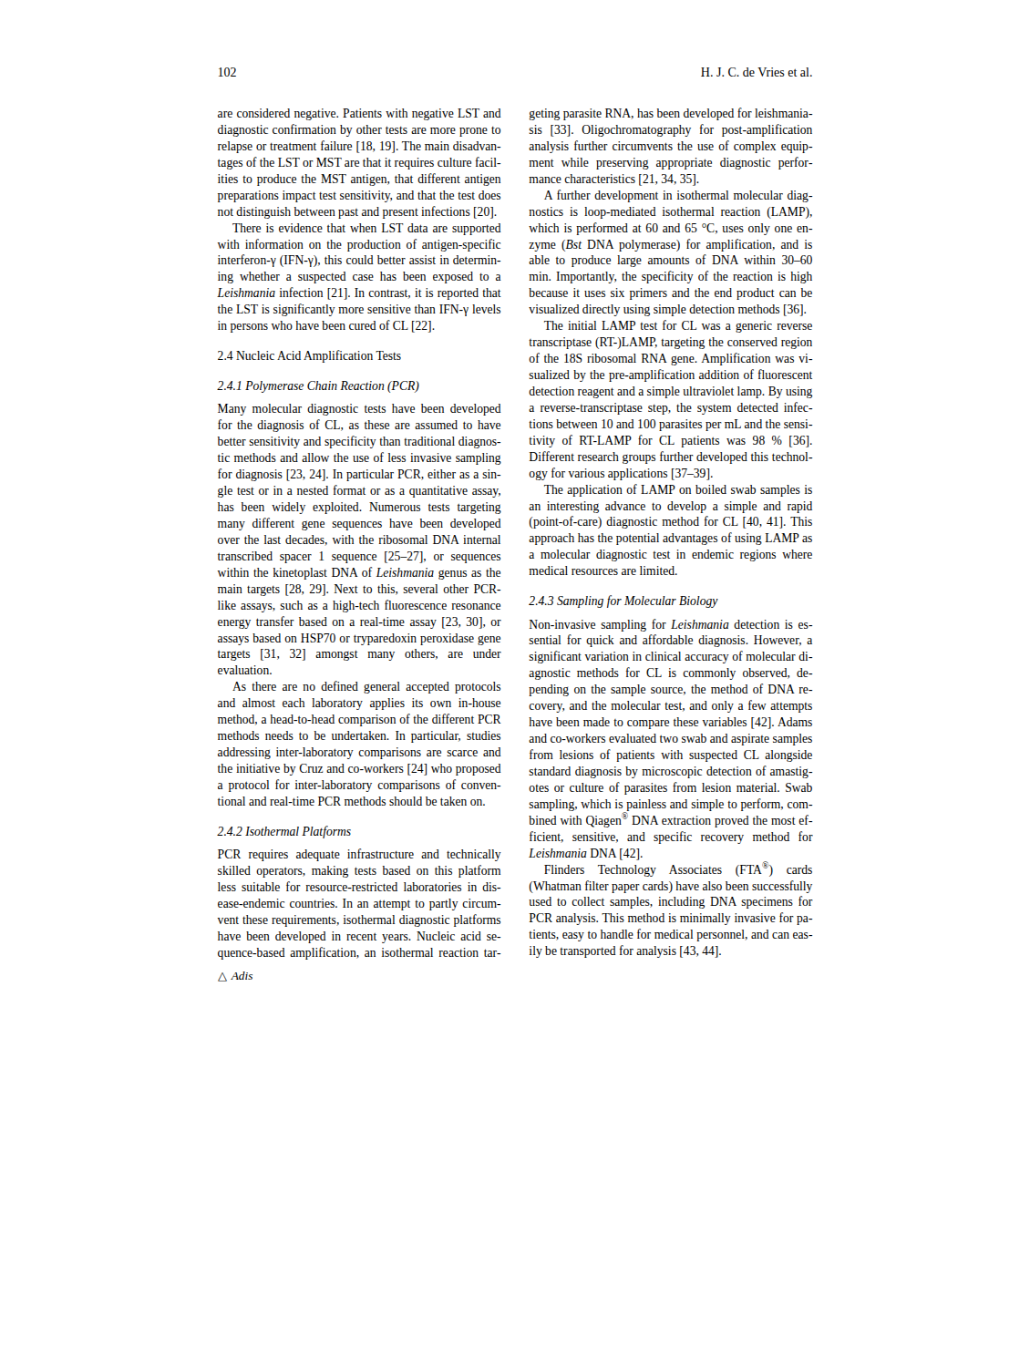102 H. J. C. de Vries et al.
are considered negative. Patients with negative LST and diagnostic confirmation by other tests are more prone to relapse or treatment failure [18, 19]. The main disadvantages of the LST or MST are that it requires culture facilities to produce the MST antigen, that different antigen preparations impact test sensitivity, and that the test does not distinguish between past and present infections [20].
There is evidence that when LST data are supported with information on the production of antigen-specific interferon-γ (IFN-γ), this could better assist in determining whether a suspected case has been exposed to a Leishmania infection [21]. In contrast, it is reported that the LST is significantly more sensitive than IFN-γ levels in persons who have been cured of CL [22].
2.4 Nucleic Acid Amplification Tests
2.4.1 Polymerase Chain Reaction (PCR)
Many molecular diagnostic tests have been developed for the diagnosis of CL, as these are assumed to have better sensitivity and specificity than traditional diagnostic methods and allow the use of less invasive sampling for diagnosis [23, 24]. In particular PCR, either as a single test or in a nested format or as a quantitative assay, has been widely exploited. Numerous tests targeting many different gene sequences have been developed over the last decades, with the ribosomal DNA internal transcribed spacer 1 sequence [25–27], or sequences within the kinetoplast DNA of Leishmania genus as the main targets [28, 29]. Next to this, several other PCR-like assays, such as a high-tech fluorescence resonance energy transfer based on a real-time assay [23, 30], or assays based on HSP70 or tryparedoxin peroxidase gene targets [31, 32] amongst many others, are under evaluation.
As there are no defined general accepted protocols and almost each laboratory applies its own in-house method, a head-to-head comparison of the different PCR methods needs to be undertaken. In particular, studies addressing inter-laboratory comparisons are scarce and the initiative by Cruz and co-workers [24] who proposed a protocol for inter-laboratory comparisons of conventional and real-time PCR methods should be taken on.
2.4.2 Isothermal Platforms
PCR requires adequate infrastructure and technically skilled operators, making tests based on this platform less suitable for resource-restricted laboratories in disease-endemic countries. In an attempt to partly circumvent these requirements, isothermal diagnostic platforms have been developed in recent years. Nucleic acid sequence-based amplification, an isothermal reaction targeting parasite RNA, has been developed for leishmaniasis [33]. Oligochromatography for post-amplification analysis further circumvents the use of complex equipment while preserving appropriate diagnostic performance characteristics [21, 34, 35].
A further development in isothermal molecular diagnostics is loop-mediated isothermal reaction (LAMP), which is performed at 60 and 65 °C, uses only one enzyme (Bst DNA polymerase) for amplification, and is able to produce large amounts of DNA within 30–60 min. Importantly, the specificity of the reaction is high because it uses six primers and the end product can be visualized directly using simple detection methods [36].
The initial LAMP test for CL was a generic reverse transcriptase (RT-)LAMP, targeting the conserved region of the 18S ribosomal RNA gene. Amplification was visualized by the pre-amplification addition of fluorescent detection reagent and a simple ultraviolet lamp. By using a reverse-transcriptase step, the system detected infections between 10 and 100 parasites per mL and the sensitivity of RT-LAMP for CL patients was 98 % [36]. Different research groups further developed this technology for various applications [37–39].
The application of LAMP on boiled swab samples is an interesting advance to develop a simple and rapid (point-of-care) diagnostic method for CL [40, 41]. This approach has the potential advantages of using LAMP as a molecular diagnostic test in endemic regions where medical resources are limited.
2.4.3 Sampling for Molecular Biology
Non-invasive sampling for Leishmania detection is essential for quick and affordable diagnosis. However, a significant variation in clinical accuracy of molecular diagnostic methods for CL is commonly observed, depending on the sample source, the method of DNA recovery, and the molecular test, and only a few attempts have been made to compare these variables [42]. Adams and co-workers evaluated two swab and aspirate samples from lesions of patients with suspected CL alongside standard diagnosis by microscopic detection of amastigotes or culture of parasites from lesion material. Swab sampling, which is painless and simple to perform, combined with Qiagen® DNA extraction proved the most efficient, sensitive, and specific recovery method for Leishmania DNA [42].
Flinders Technology Associates (FTA®) cards (Whatman filter paper cards) have also been successfully used to collect samples, including DNA specimens for PCR analysis. This method is minimally invasive for patients, easy to handle for medical personnel, and can easily be transported for analysis [43, 44].
△ Adis